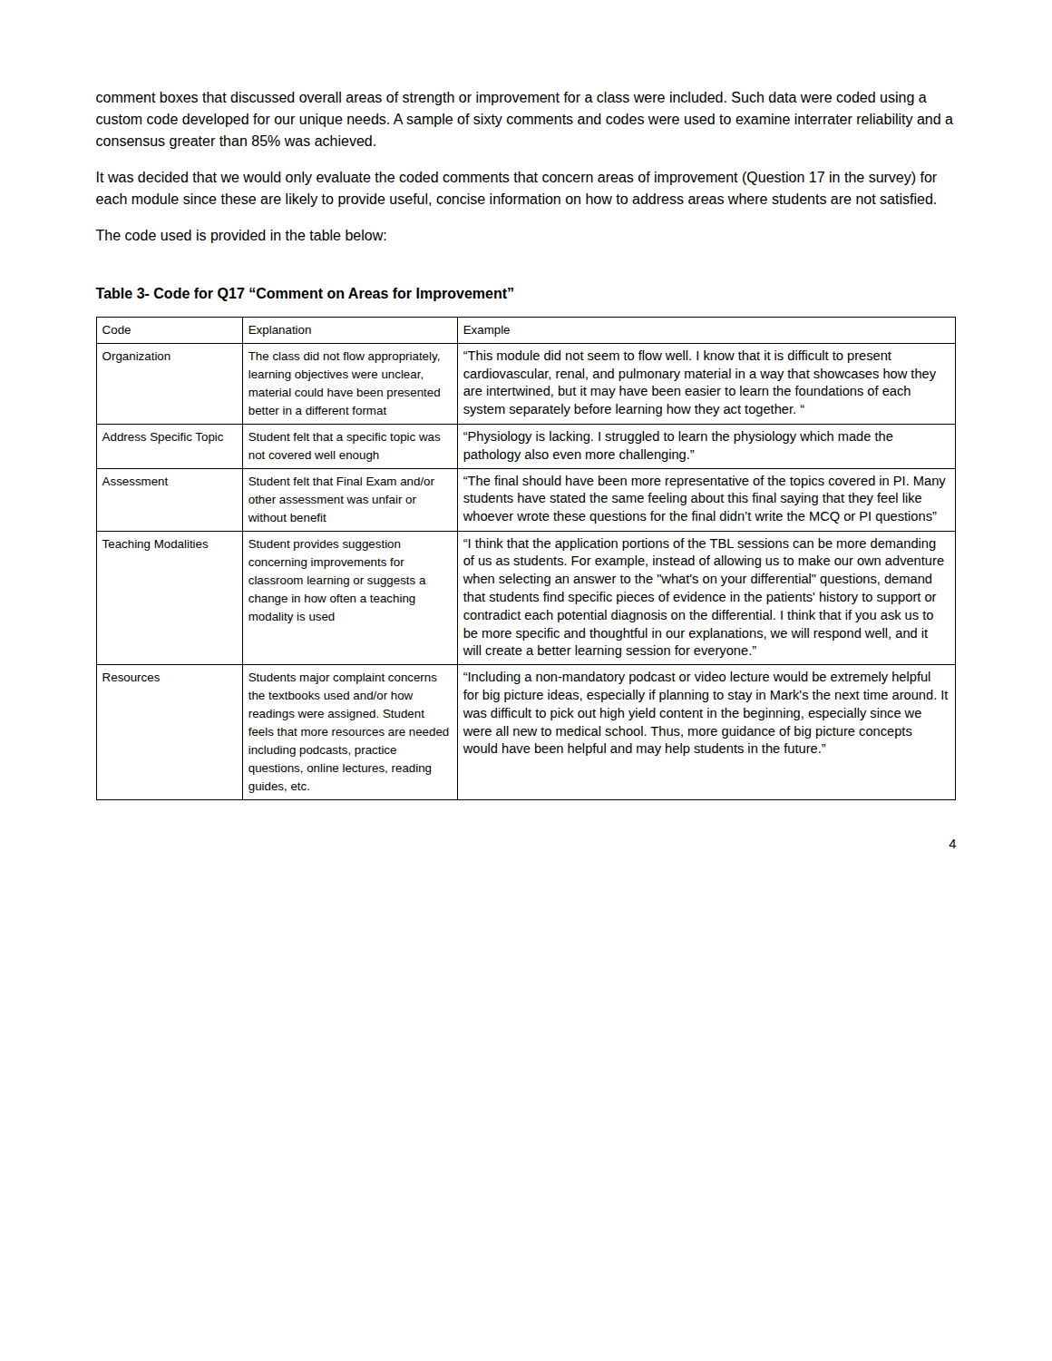comment boxes that discussed overall areas of strength or improvement for a class were included. Such data were coded using a custom code developed for our unique needs. A sample of sixty comments and codes were used to examine interrater reliability and a consensus greater than 85% was achieved.
It was decided that we would only evaluate the coded comments that concern areas of improvement (Question 17 in the survey) for each module since these are likely to provide useful, concise information on how to address areas where students are not satisfied.
The code used is provided in the table below:
Table 3- Code for Q17 “Comment on Areas for Improvement”
| Code | Explanation | Example |
| --- | --- | --- |
| Organization | The class did not flow appropriately, learning objectives were unclear, material could have been presented better in a different format | “This module did not seem to flow well. I know that it is difficult to present cardiovascular, renal, and pulmonary material in a way that showcases how they are intertwined, but it may have been easier to learn the foundations of each system separately before learning how they act together. “ |
| Address Specific Topic | Student felt that a specific topic was not covered well enough | “Physiology is lacking. I struggled to learn the physiology which made the pathology also even more challenging.” |
| Assessment | Student felt that Final Exam and/or other assessment was unfair or without benefit | “The final should have been more representative of the topics covered in PI. Many students have stated the same feeling about this final saying that they feel like whoever wrote these questions for the final didn’t write the MCQ or PI questions” |
| Teaching Modalities | Student provides suggestion concerning improvements for classroom learning or suggests a change in how often a teaching modality is used | “I think that the application portions of the TBL sessions can be more demanding of us as students. For example, instead of allowing us to make our own adventure when selecting an answer to the "what's on your differential" questions, demand that students find specific pieces of evidence in the patients' history to support or contradict each potential diagnosis on the differential. I think that if you ask us to be more specific and thoughtful in our explanations, we will respond well, and it will create a better learning session for everyone.” |
| Resources | Students major complaint concerns the textbooks used and/or how readings were assigned. Student feels that more resources are needed including podcasts, practice questions, online lectures, reading guides, etc. | “Including a non-mandatory podcast or video lecture would be extremely helpful for big picture ideas, especially if planning to stay in Mark's the next time around. It was difficult to pick out high yield content in the beginning, especially since we were all new to medical school. Thus, more guidance of big picture concepts would have been helpful and may help students in the future.” |
4